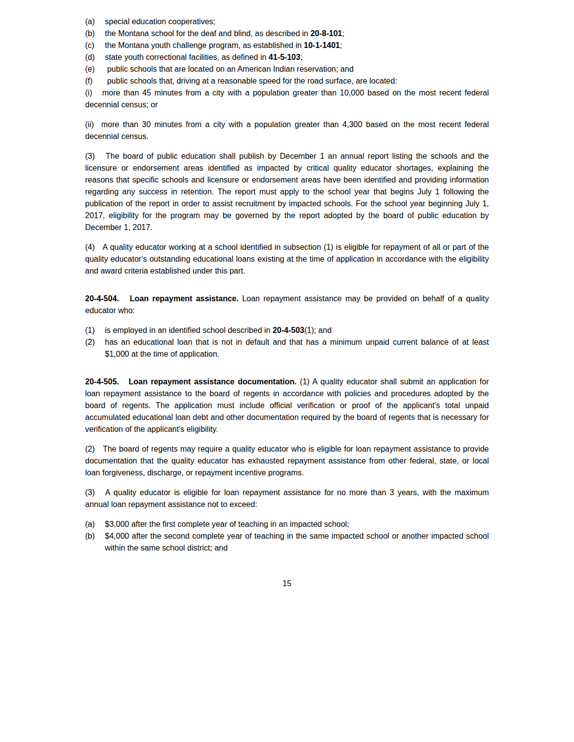(a) special education cooperatives;
(b) the Montana school for the deaf and blind, as described in 20-8-101;
(c) the Montana youth challenge program, as established in 10-1-1401;
(d) state youth correctional facilities, as defined in 41-5-103;
(e) public schools that are located on an American Indian reservation; and
(f) public schools that, driving at a reasonable speed for the road surface, are located:
(i) more than 45 minutes from a city with a population greater than 10,000 based on the most recent federal decennial census; or
(ii) more than 30 minutes from a city with a population greater than 4,300 based on the most recent federal decennial census.
(3) The board of public education shall publish by December 1 an annual report listing the schools and the licensure or endorsement areas identified as impacted by critical quality educator shortages, explaining the reasons that specific schools and licensure or endorsement areas have been identified and providing information regarding any success in retention. The report must apply to the school year that begins July 1 following the publication of the report in order to assist recruitment by impacted schools. For the school year beginning July 1, 2017, eligibility for the program may be governed by the report adopted by the board of public education by December 1, 2017.
(4) A quality educator working at a school identified in subsection (1) is eligible for repayment of all or part of the quality educator's outstanding educational loans existing at the time of application in accordance with the eligibility and award criteria established under this part.
20-4-504. Loan repayment assistance. Loan repayment assistance may be provided on behalf of a quality educator who:
(1) is employed in an identified school described in 20-4-503(1); and
(2) has an educational loan that is not in default and that has a minimum unpaid current balance of at least $1,000 at the time of application.
20-4-505. Loan repayment assistance documentation. (1) A quality educator shall submit an application for loan repayment assistance to the board of regents in accordance with policies and procedures adopted by the board of regents. The application must include official verification or proof of the applicant's total unpaid accumulated educational loan debt and other documentation required by the board of regents that is necessary for verification of the applicant's eligibility.
(2) The board of regents may require a quality educator who is eligible for loan repayment assistance to provide documentation that the quality educator has exhausted repayment assistance from other federal, state, or local loan forgiveness, discharge, or repayment incentive programs.
(3) A quality educator is eligible for loan repayment assistance for no more than 3 years, with the maximum annual loan repayment assistance not to exceed:
(a)$3,000 after the first complete year of teaching in an impacted school;
(b)$4,000 after the second complete year of teaching in the same impacted school or another impacted school within the same school district; and
15